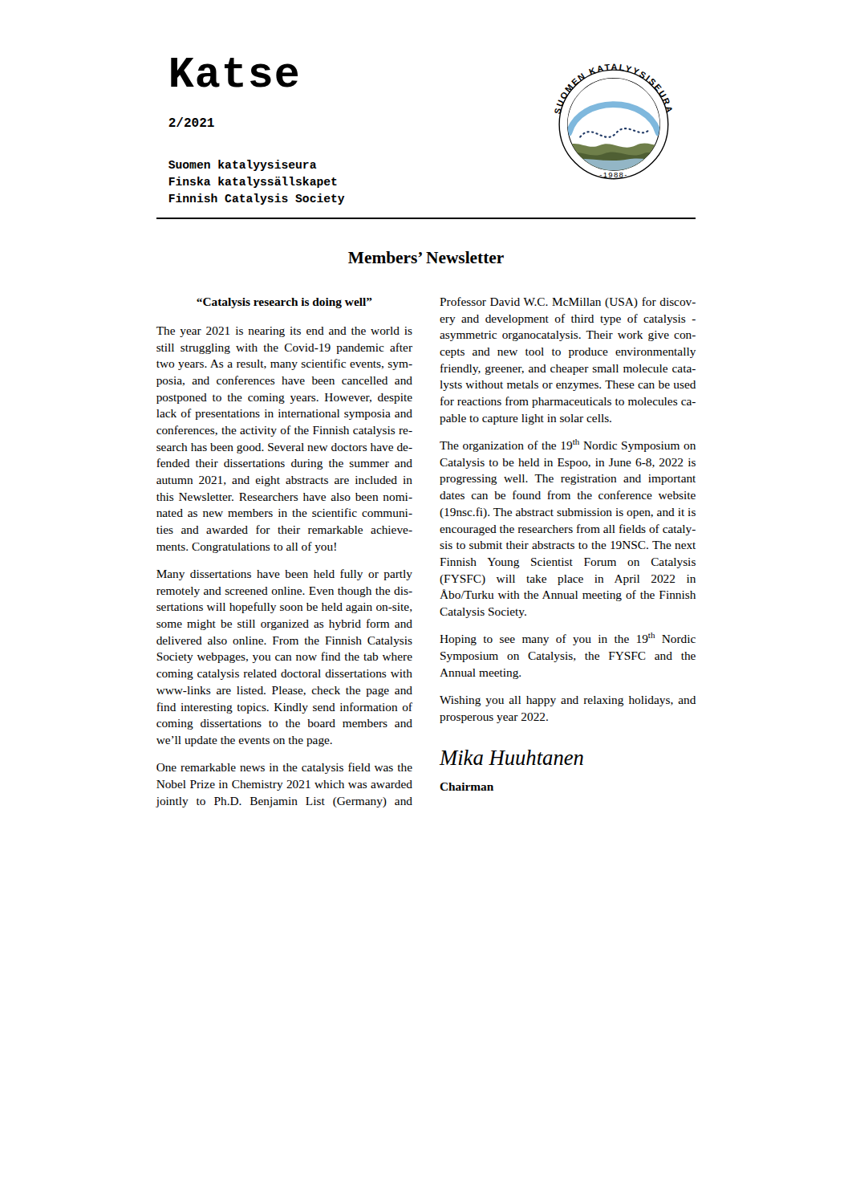Katse
2/2021
Suomen katalyysiseura
Finska katalyssällskapet
Finnish Catalysis Society
SUOMEN KATALYYSISEURA -1988-
Members’ Newsletter
“Catalysis research is doing well”
The year 2021 is nearing its end and the world is still struggling with the Covid-19 pandemic after two years. As a result, many scientific events, symposia, and conferences have been cancelled and postponed to the coming years. However, despite lack of presentations in international symposia and conferences, the activity of the Finnish catalysis research has been good. Several new doctors have defended their dissertations during the summer and autumn 2021, and eight abstracts are included in this Newsletter. Researchers have also been nominated as new members in the scientific communities and awarded for their remarkable achievements. Congratulations to all of you!
Many dissertations have been held fully or partly remotely and screened online. Even though the dissertations will hopefully soon be held again on-site, some might be still organized as hybrid form and delivered also online. From the Finnish Catalysis Society webpages, you can now find the tab where coming catalysis related doctoral dissertations with www-links are listed. Please, check the page and find interesting topics. Kindly send information of coming dissertations to the board members and we’ll update the events on the page.
One remarkable news in the catalysis field was the Nobel Prize in Chemistry 2021 which was awarded jointly to Ph.D. Benjamin List (Germany) and Professor David W.C. McMillan (USA) for discovery and development of third type of catalysis - asymmetric organocatalysis. Their work give concepts and new tool to produce environmentally friendly, greener, and cheaper small molecule catalysts without metals or enzymes. These can be used for reactions from pharmaceuticals to molecules capable to capture light in solar cells.
The organization of the 19th Nordic Symposium on Catalysis to be held in Espoo, in June 6-8, 2022 is progressing well. The registration and important dates can be found from the conference website (19nsc.fi). The abstract submission is open, and it is encouraged the researchers from all fields of catalysis to submit their abstracts to the 19NSC. The next Finnish Young Scientist Forum on Catalysis (FYSFC) will take place in April 2022 in Åbo/Turku with the Annual meeting of the Finnish Catalysis Society.
Hoping to see many of you in the 19th Nordic Symposium on Catalysis, the FYSFC and the Annual meeting.
Wishing you all happy and relaxing holidays, and prosperous year 2022.
Mika Huuhtanen
Chairman